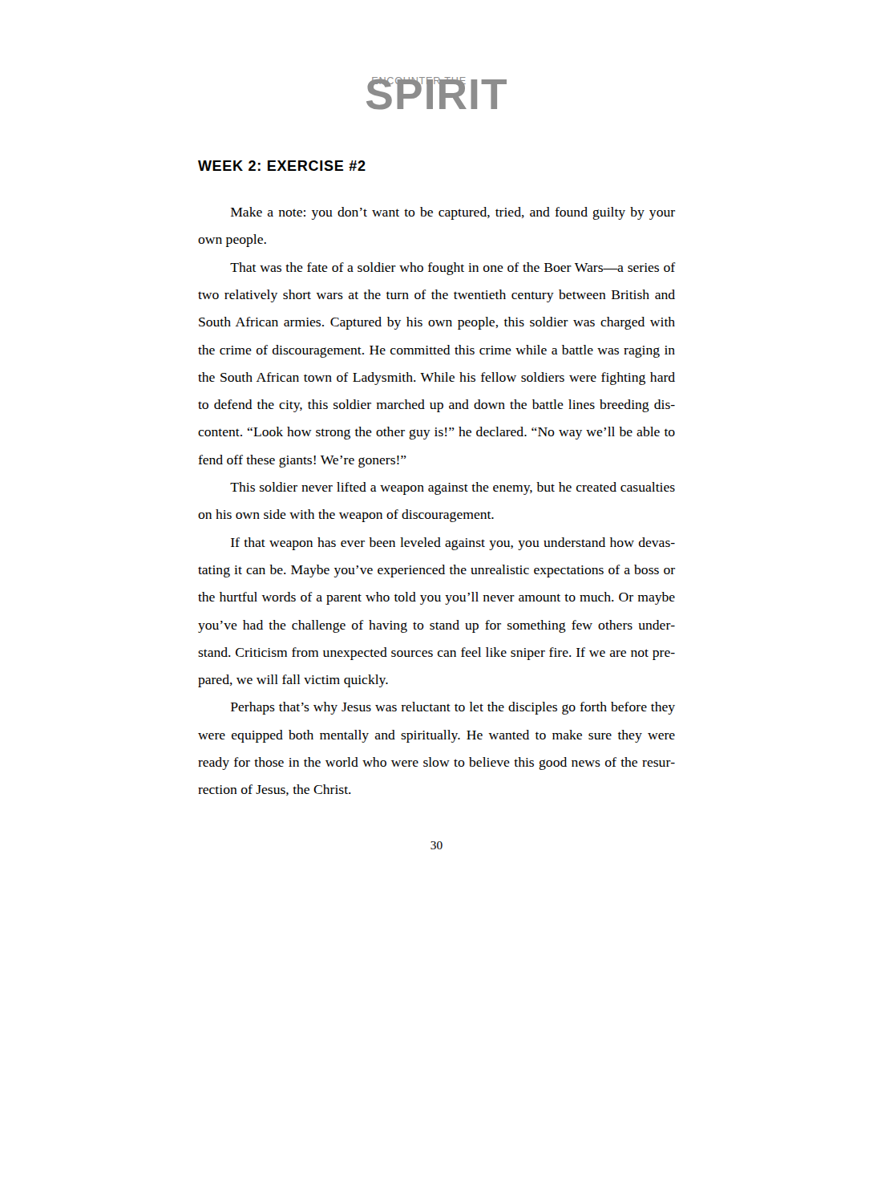Encounter the SPIRIT
WEEK 2: EXERCISE #2
Make a note: you don’t want to be captured, tried, and found guilty by your own people.
That was the fate of a soldier who fought in one of the Boer Wars—a series of two relatively short wars at the turn of the twentieth century between British and South African armies. Captured by his own people, this soldier was charged with the crime of discouragement. He committed this crime while a battle was raging in the South African town of Ladysmith. While his fellow soldiers were fighting hard to defend the city, this soldier marched up and down the battle lines breeding discontent. “Look how strong the other guy is!” he declared. “No way we’ll be able to fend off these giants! We’re goners!”
This soldier never lifted a weapon against the enemy, but he created casualties on his own side with the weapon of discouragement.
If that weapon has ever been leveled against you, you understand how devastating it can be. Maybe you’ve experienced the unrealistic expectations of a boss or the hurtful words of a parent who told you you’ll never amount to much. Or maybe you’ve had the challenge of having to stand up for something few others understand. Criticism from unexpected sources can feel like sniper fire. If we are not prepared, we will fall victim quickly.
Perhaps that’s why Jesus was reluctant to let the disciples go forth before they were equipped both mentally and spiritually. He wanted to make sure they were ready for those in the world who were slow to believe this good news of the resurrection of Jesus, the Christ.
30